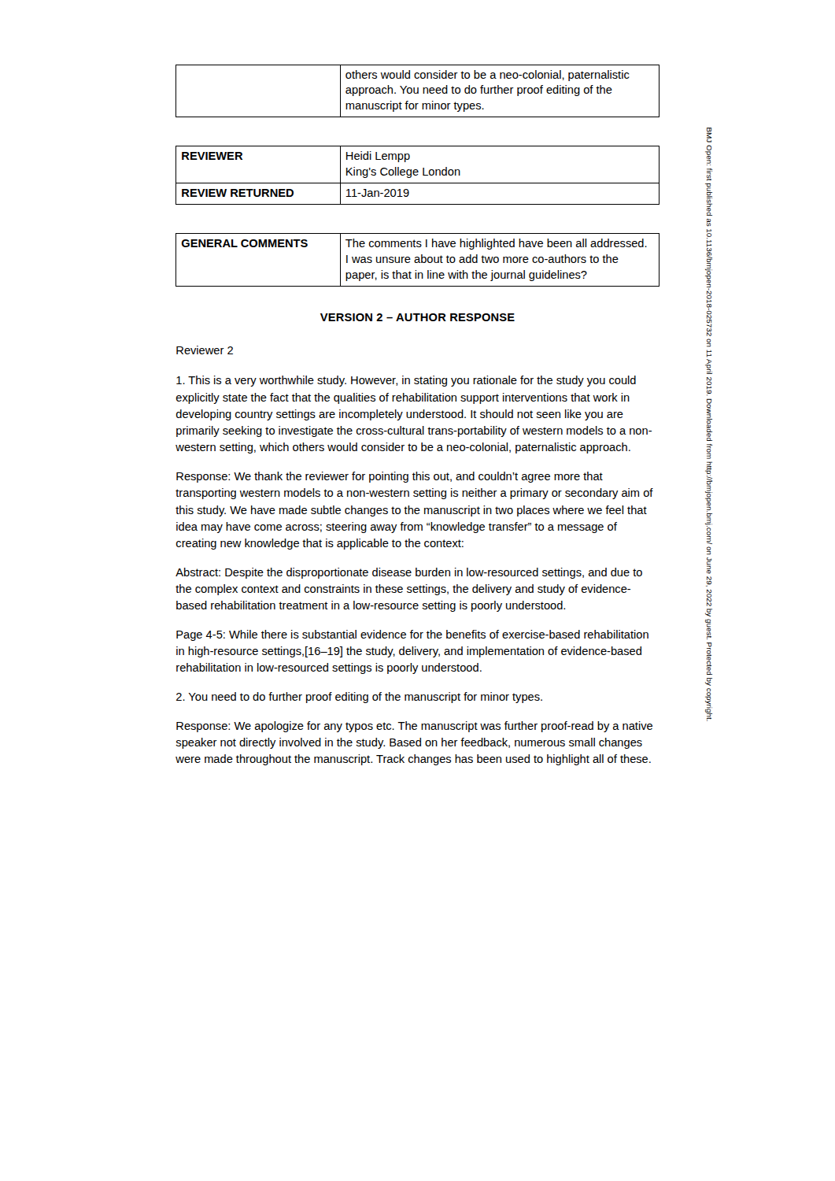BMJ Open: first published as 10.1136/bmjopen-2018-025732 on 11 April 2019. Downloaded from http://bmjopen.bmj.com/ on June 29, 2022 by guest. Protected by copyright.
| | others would consider to be a neo-colonial, paternalistic approach. You need to do further proof editing of the manuscript for minor types. |
| REVIEWER | Heidi Lempp King's College London |
| REVIEW RETURNED | 11-Jan-2019 |
| GENERAL COMMENTS | The comments I have highlighted have been all addressed. I was unsure about to add two more co-authors to the paper, is that in line with the journal guidelines? |
VERSION 2 – AUTHOR RESPONSE
Reviewer 2
1. This is a very worthwhile study. However, in stating you rationale for the study you could explicitly state the fact that the qualities of rehabilitation support interventions that work in developing country settings are incompletely understood. It should not seen like you are primarily seeking to investigate the cross-cultural trans-portability of western models to a non-western setting, which others would consider to be a neo-colonial, paternalistic approach.
Response: We thank the reviewer for pointing this out, and couldn’t agree more that transporting western models to a non-western setting is neither a primary or secondary aim of this study. We have made subtle changes to the manuscript in two places where we feel that idea may have come across; steering away from “knowledge transfer” to a message of creating new knowledge that is applicable to the context:
Abstract: Despite the disproportionate disease burden in low-resourced settings, and due to the complex context and constraints in these settings, the delivery and study of evidence-based rehabilitation treatment in a low-resource setting is poorly understood.
Page 4-5: While there is substantial evidence for the benefits of exercise-based rehabilitation in high-resource settings,[16–19] the study, delivery, and implementation of evidence-based rehabilitation in low-resourced settings is poorly understood.
2. You need to do further proof editing of the manuscript for minor types.
Response: We apologize for any typos etc. The manuscript was further proof-read by a native speaker not directly involved in the study. Based on her feedback, numerous small changes were made throughout the manuscript. Track changes has been used to highlight all of these.